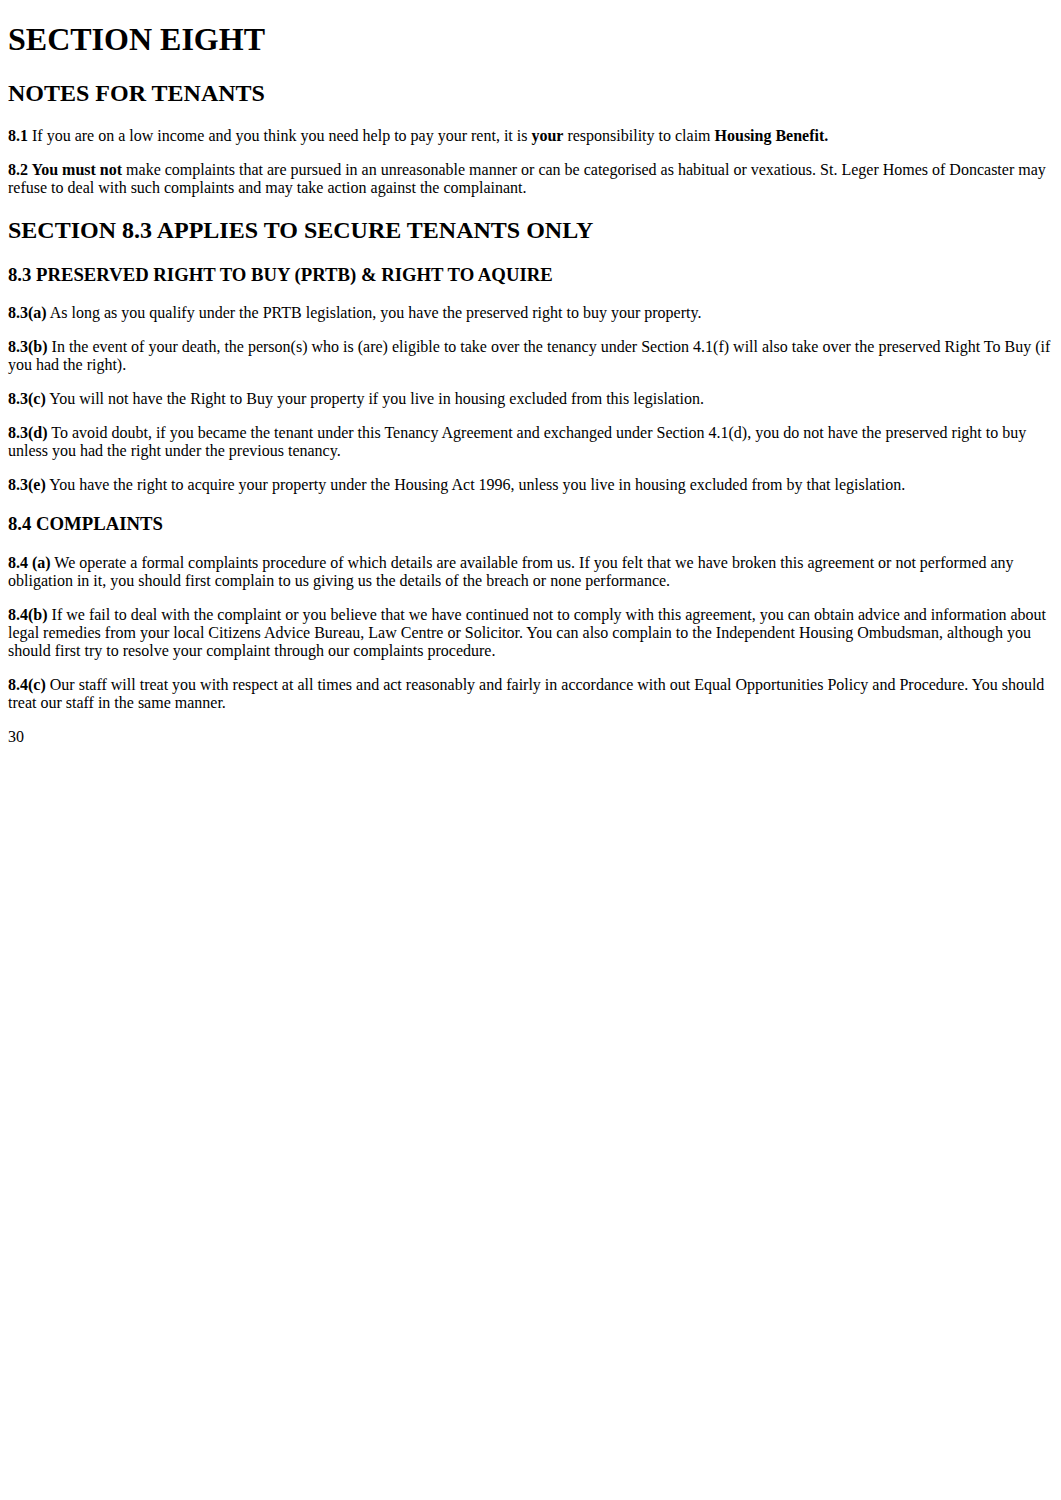SECTION EIGHT
NOTES FOR TENANTS
8.1 If you are on a low income and you think you need help to pay your rent, it is your responsibility to claim Housing Benefit.
8.2 You must not make complaints that are pursued in an unreasonable manner or can be categorised as habitual or vexatious. St. Leger Homes of Doncaster may refuse to deal with such complaints and may take action against the complainant.
SECTION 8.3 APPLIES TO SECURE TENANTS ONLY
8.3 PRESERVED RIGHT TO BUY (PRTB) & RIGHT TO AQUIRE
8.3(a) As long as you qualify under the PRTB legislation, you have the preserved right to buy your property.
8.3(b) In the event of your death, the person(s) who is (are) eligible to take over the tenancy under Section 4.1(f) will also take over the preserved Right To Buy (if you had the right).
8.3(c) You will not have the Right to Buy your property if you live in housing excluded from this legislation.
8.3(d) To avoid doubt, if you became the tenant under this Tenancy Agreement and exchanged under Section 4.1(d), you do not have the preserved right to buy unless you had the right under the previous tenancy.
8.3(e) You have the right to acquire your property under the Housing Act 1996, unless you live in housing excluded from by that legislation.
8.4 COMPLAINTS
8.4 (a) We operate a formal complaints procedure of which details are available from us. If you felt that we have broken this agreement or not performed any obligation in it, you should first complain to us giving us the details of the breach or none performance.
8.4(b) If we fail to deal with the complaint or you believe that we have continued not to comply with this agreement, you can obtain advice and information about legal remedies from your local Citizens Advice Bureau, Law Centre or Solicitor. You can also complain to the Independent Housing Ombudsman, although you should first try to resolve your complaint through our complaints procedure.
8.4(c) Our staff will treat you with respect at all times and act reasonably and fairly in accordance with out Equal Opportunities Policy and Procedure. You should treat our staff in the same manner.
30